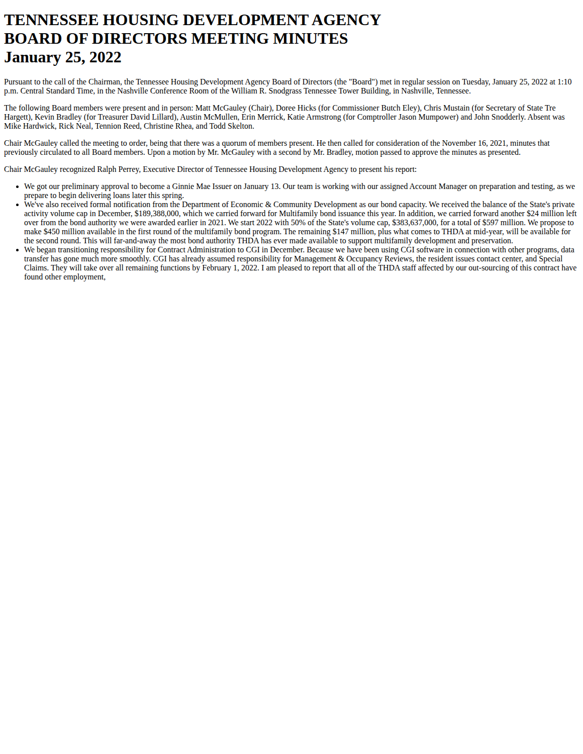TENNESSEE HOUSING DEVELOPMENT AGENCY
BOARD OF DIRECTORS MEETING MINUTES
January 25, 2022
Pursuant to the call of the Chairman, the Tennessee Housing Development Agency Board of Directors (the "Board") met in regular session on Tuesday, January 25, 2022 at 1:10 p.m. Central Standard Time, in the Nashville Conference Room of the William R. Snodgrass Tennessee Tower Building, in Nashville, Tennessee.
The following Board members were present and in person: Matt McGauley (Chair), Doree Hicks (for Commissioner Butch Eley), Chris Mustain (for Secretary of State Tre Hargett), Kevin Bradley (for Treasurer David Lillard), Austin McMullen, Erin Merrick, Katie Armstrong (for Comptroller Jason Mumpower) and John Snodderly. Absent was Mike Hardwick, Rick Neal, Tennion Reed, Christine Rhea, and Todd Skelton.
Chair McGauley called the meeting to order, being that there was a quorum of members present. He then called for consideration of the November 16, 2021, minutes that previously circulated to all Board members. Upon a motion by Mr. McGauley with a second by Mr. Bradley, motion passed to approve the minutes as presented.
Chair McGauley recognized Ralph Perrey, Executive Director of Tennessee Housing Development Agency to present his report:
We got our preliminary approval to become a Ginnie Mae Issuer on January 13. Our team is working with our assigned Account Manager on preparation and testing, as we prepare to begin delivering loans later this spring.
We've also received formal notification from the Department of Economic & Community Development as our bond capacity. We received the balance of the State's private activity volume cap in December, $189,388,000, which we carried forward for Multifamily bond issuance this year. In addition, we carried forward another $24 million left over from the bond authority we were awarded earlier in 2021. We start 2022 with 50% of the State's volume cap, $383,637,000, for a total of $597 million. We propose to make $450 million available in the first round of the multifamily bond program. The remaining $147 million, plus what comes to THDA at mid-year, will be available for the second round. This will far-and-away the most bond authority THDA has ever made available to support multifamily development and preservation.
We began transitioning responsibility for Contract Administration to CGI in December. Because we have been using CGI software in connection with other programs, data transfer has gone much more smoothly. CGI has already assumed responsibility for Management & Occupancy Reviews, the resident issues contact center, and Special Claims. They will take over all remaining functions by February 1, 2022. I am pleased to report that all of the THDA staff affected by our out-sourcing of this contract have found other employment,